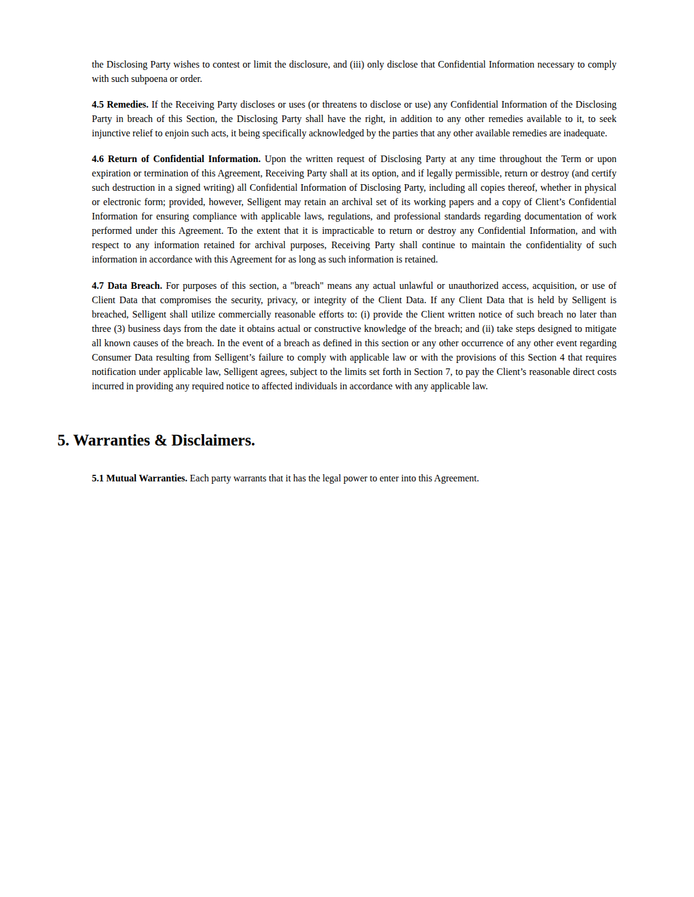the Disclosing Party wishes to contest or limit the disclosure, and (iii) only disclose that Confidential Information necessary to comply with such subpoena or order.
4.5 Remedies. If the Receiving Party discloses or uses (or threatens to disclose or use) any Confidential Information of the Disclosing Party in breach of this Section, the Disclosing Party shall have the right, in addition to any other remedies available to it, to seek injunctive relief to enjoin such acts, it being specifically acknowledged by the parties that any other available remedies are inadequate.
4.6 Return of Confidential Information. Upon the written request of Disclosing Party at any time throughout the Term or upon expiration or termination of this Agreement, Receiving Party shall at its option, and if legally permissible, return or destroy (and certify such destruction in a signed writing) all Confidential Information of Disclosing Party, including all copies thereof, whether in physical or electronic form; provided, however, Selligent may retain an archival set of its working papers and a copy of Client’s Confidential Information for ensuring compliance with applicable laws, regulations, and professional standards regarding documentation of work performed under this Agreement. To the extent that it is impracticable to return or destroy any Confidential Information, and with respect to any information retained for archival purposes, Receiving Party shall continue to maintain the confidentiality of such information in accordance with this Agreement for as long as such information is retained.
4.7 Data Breach. For purposes of this section, a "breach" means any actual unlawful or unauthorized access, acquisition, or use of Client Data that compromises the security, privacy, or integrity of the Client Data. If any Client Data that is held by Selligent is breached, Selligent shall utilize commercially reasonable efforts to: (i) provide the Client written notice of such breach no later than three (3) business days from the date it obtains actual or constructive knowledge of the breach; and (ii) take steps designed to mitigate all known causes of the breach. In the event of a breach as defined in this section or any other occurrence of any other event regarding Consumer Data resulting from Selligent’s failure to comply with applicable law or with the provisions of this Section 4 that requires notification under applicable law, Selligent agrees, subject to the limits set forth in Section 7, to pay the Client’s reasonable direct costs incurred in providing any required notice to affected individuals in accordance with any applicable law.
5. Warranties & Disclaimers.
5.1 Mutual Warranties. Each party warrants that it has the legal power to enter into this Agreement.